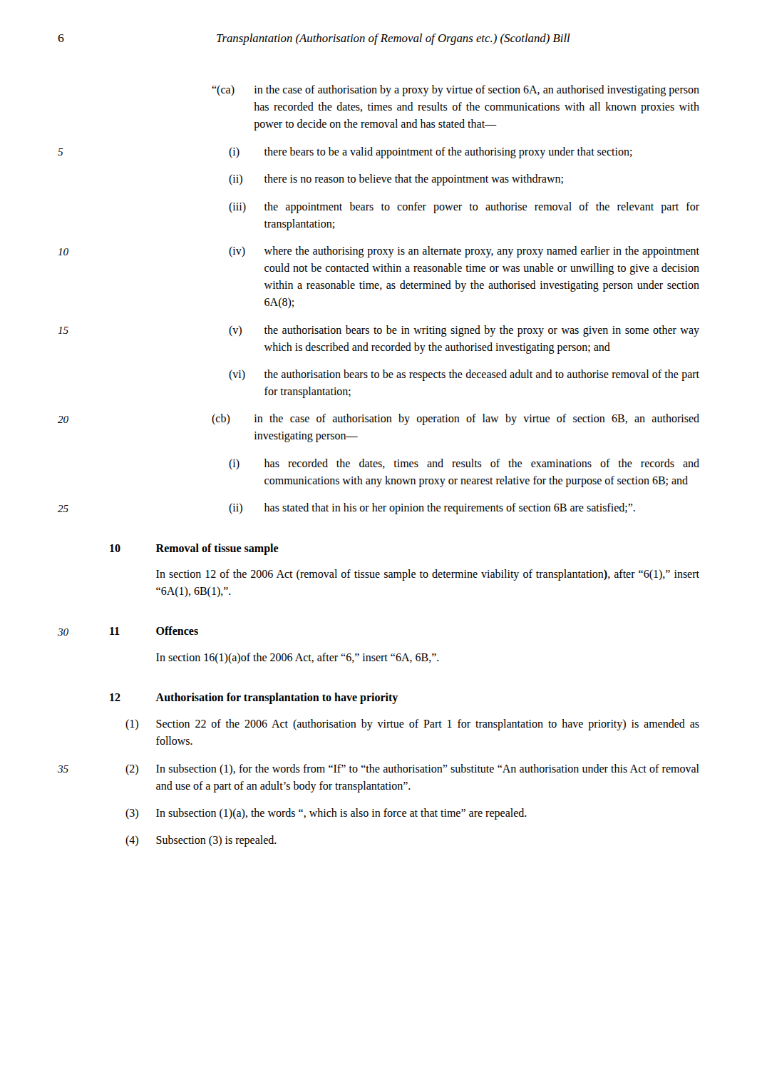6 Transplantation (Authorisation of Removal of Organs etc.) (Scotland) Bill
“(ca) in the case of authorisation by a proxy by virtue of section 6A, an authorised investigating person has recorded the dates, times and results of the communications with all known proxies with power to decide on the removal and has stated that—
5
(i) there bears to be a valid appointment of the authorising proxy under that section;
(ii) there is no reason to believe that the appointment was withdrawn;
(iii) the appointment bears to confer power to authorise removal of the relevant part for transplantation;
10
(iv) where the authorising proxy is an alternate proxy, any proxy named earlier in the appointment could not be contacted within a reasonable time or was unable or unwilling to give a decision within a reasonable time, as determined by the authorised investigating person under section 6A(8);
15
(v) the authorisation bears to be in writing signed by the proxy or was given in some other way which is described and recorded by the authorised investigating person; and
(vi) the authorisation bears to be as respects the deceased adult and to authorise removal of the part for transplantation;
20
(cb) in the case of authorisation by operation of law by virtue of section 6B, an authorised investigating person—
(i) has recorded the dates, times and results of the examinations of the records and communications with any known proxy or nearest relative for the purpose of section 6B; and
25
(ii) has stated that in his or her opinion the requirements of section 6B are satisfied;”.
10
Removal of tissue sample
In section 12 of the 2006 Act (removal of tissue sample to determine viability of transplantation), after “6(1),” insert “6A(1), 6B(1),”.
30
11
Offences
In section 16(1)(a)of the 2006 Act, after “6,” insert “6A, 6B,”.
12
Authorisation for transplantation to have priority
(1)
Section 22 of the 2006 Act (authorisation by virtue of Part 1 for transplantation to have priority) is amended as follows.
35
(2)
In subsection (1), for the words from “If” to “the authorisation” substitute “An authorisation under this Act of removal and use of a part of an adult’s body for transplantation”.
(3)
In subsection (1)(a), the words “, which is also in force at that time” are repealed.
(4)
Subsection (3) is repealed.